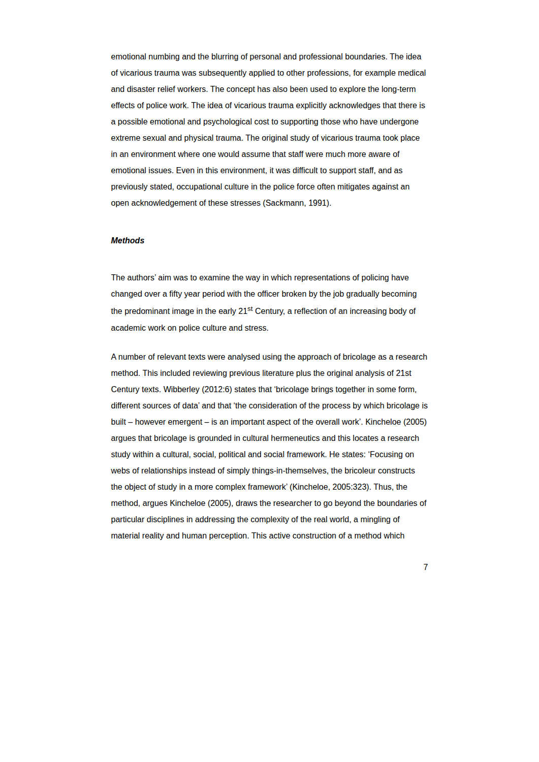emotional numbing and the blurring of personal and professional boundaries. The idea of vicarious trauma was subsequently applied to other professions, for example medical and disaster relief workers. The concept has also been used to explore the long-term effects of police work. The idea of vicarious trauma explicitly acknowledges that there is a possible emotional and psychological cost to supporting those who have undergone extreme sexual and physical trauma. The original study of vicarious trauma took place in an environment where one would assume that staff were much more aware of emotional issues. Even in this environment, it was difficult to support staff, and as previously stated, occupational culture in the police force often mitigates against an open acknowledgement of these stresses (Sackmann, 1991).
Methods
The authors’ aim was to examine the way in which representations of policing have changed over a fifty year period with the officer broken by the job gradually becoming the predominant image in the early 21st Century, a reflection of an increasing body of academic work on police culture and stress.
A number of relevant texts were analysed using the approach of bricolage as a research method. This included reviewing previous literature plus the original analysis of 21st Century texts. Wibberley (2012:6) states that ‘bricolage brings together in some form, different sources of data’ and that ‘the consideration of the process by which bricolage is built – however emergent – is an important aspect of the overall work’. Kincheloe (2005) argues that bricolage is grounded in cultural hermeneutics and this locates a research study within a cultural, social, political and social framework. He states: ‘Focusing on webs of relationships instead of simply things-in-themselves, the bricoleur constructs the object of study in a more complex framework’ (Kincheloe, 2005:323). Thus, the method, argues Kincheloe (2005), draws the researcher to go beyond the boundaries of particular disciplines in addressing the complexity of the real world, a mingling of material reality and human perception. This active construction of a method which
7